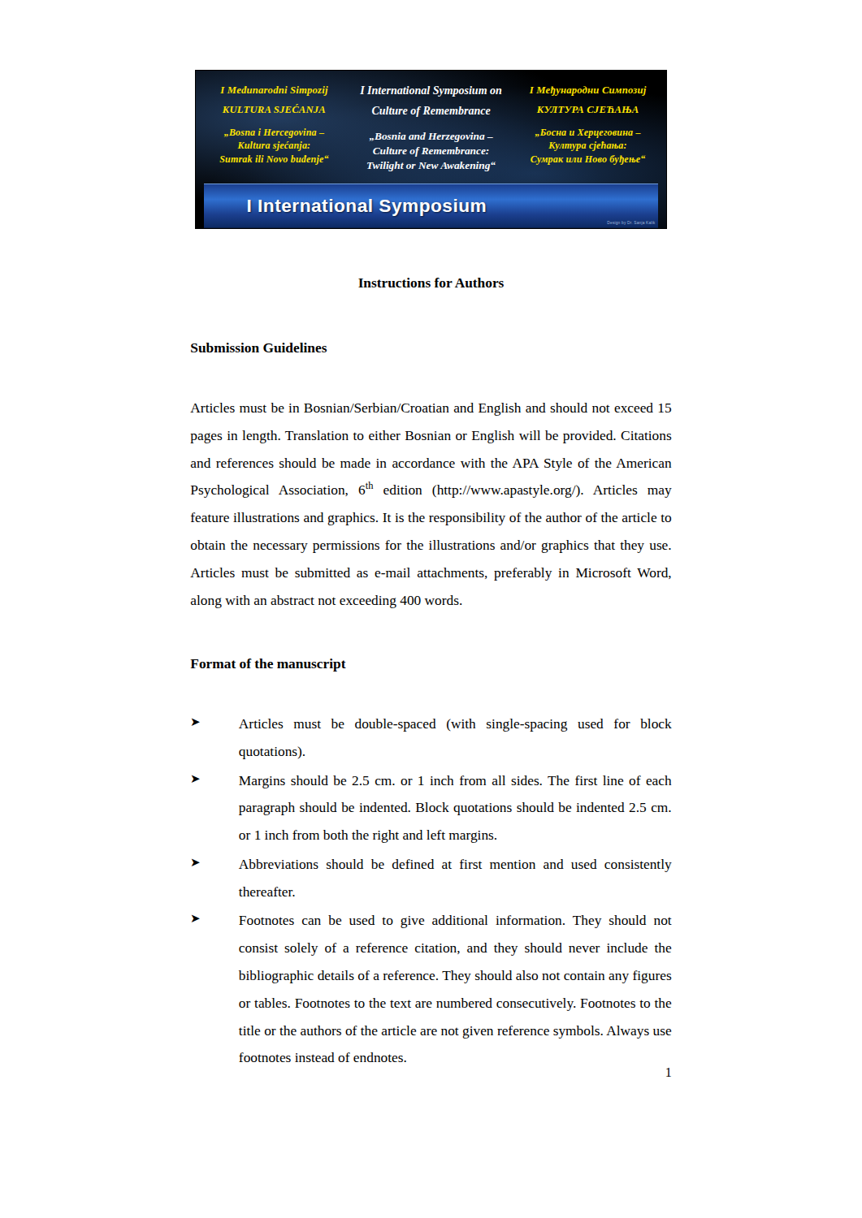I Međunarodni Simpozij
KULTURA SJEĆANJA
„Bosna i Hercegovina –
Kultura sjećanja:
Sumrak ili Novo buđenje“
I International Symposium on
Culture of Remembrance
„Bosnia and Herzegovina –
Culture of Remembrance:
Twilight or New Awakening“
I Међународни Симпозиј
КУЛТУРА СЈЕЋАЊА
„Босна и Херцеговина –
Култура сјећања:
Сумрак или Ново буђење“
I International Symposium
Design by Dr. Sanja Kalik
Instructions for Authors
Submission Guidelines
Articles must be in Bosnian/Serbian/Croatian and English and should not exceed 15 pages in length. Translation to either Bosnian or English will be provided. Citations and references should be made in accordance with the APA Style of the American Psychological Association, 6th edition (http://www.apastyle.org/). Articles may feature illustrations and graphics. It is the responsibility of the author of the article to obtain the necessary permissions for the illustrations and/or graphics that they use. Articles must be submitted as e-mail attachments, preferably in Microsoft Word, along with an abstract not exceeding 400 words.
Format of the manuscript
Articles must be double-spaced (with single-spacing used for block quotations).
Margins should be 2.5 cm. or 1 inch from all sides. The first line of each paragraph should be indented. Block quotations should be indented 2.5 cm. or 1 inch from both the right and left margins.
Abbreviations should be defined at first mention and used consistently thereafter.
Footnotes can be used to give additional information. They should not consist solely of a reference citation, and they should never include the bibliographic details of a reference. They should also not contain any figures or tables. Footnotes to the text are numbered consecutively. Footnotes to the title or the authors of the article are not given reference symbols. Always use footnotes instead of endnotes.
1